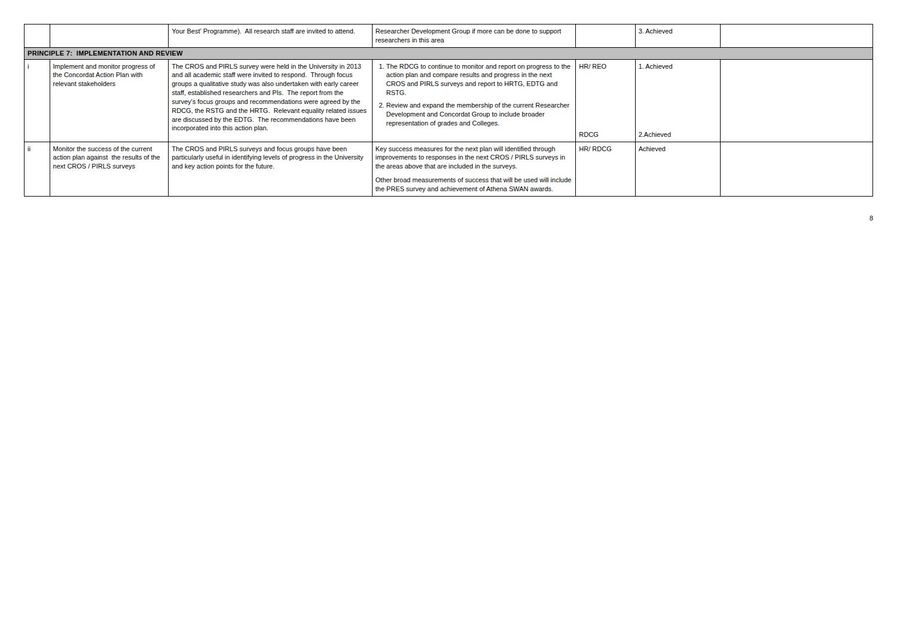| | | Your Best' Programme). All research staff are invited to attend. | Researcher Development Group if more can be done to support researchers in this area | | 3. Achieved | |
| PRINCIPLE 7: IMPLEMENTATION AND REVIEW |
| i | Implement and monitor progress of the Concordat Action Plan with relevant stakeholders | The CROS and PIRLS survey were held in the University in 2013 and all academic staff were invited to respond. Through focus groups a qualitative study was also undertaken with early career staff, established researchers and PIs. The report from the survey's focus groups and recommendations were agreed by the RDCG, the RSTG and the HRTG. Relevant equality related issues are discussed by the EDTG. The recommendations have been incorporated into this action plan. | The RDCG to continue to monitor and report on progress to the action plan and compare results and progress in the next CROS and PIRLS surveys and report to HRTG, EDTG and RSTG. Review and expand the membership of the current Researcher Development and Concordat Group to include broader representation of grades and Colleges. | HR/ REO RDCG | 1. Achieved 2.Achieved | |
| ii | Monitor the success of the current action plan against the results of the next CROS / PIRLS surveys | The CROS and PIRLS surveys and focus groups have been particularly useful in identifying levels of progress in the University and key action points for the future. | Key success measures for the next plan will identified through improvements to responses in the next CROS / PIRLS surveys in the areas above that are included in the surveys. Other broad measurements of success that will be used will include the PRES survey and achievement of Athena SWAN awards. | HR/ RDCG | Achieved | |
8